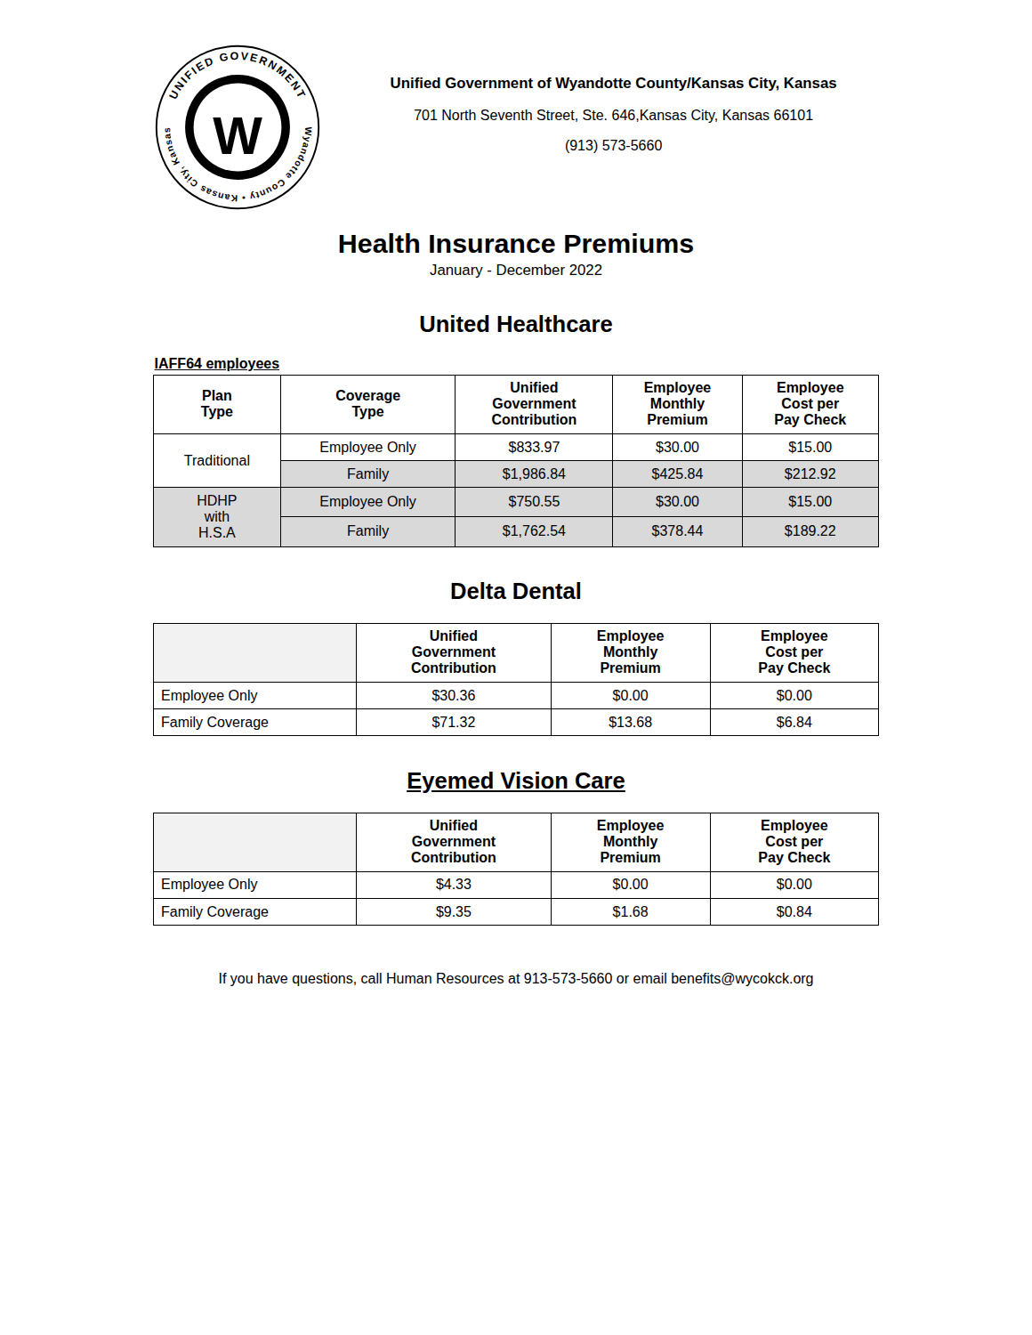Unified Government — Wyandotte County • Kansas City, Kansas seal W UNIFIED GOVERNMENT Wyandotte County • Kansas City, Kansas
Unified Government of Wyandotte County/Kansas City, Kansas
701 North Seventh Street, Ste. 646,Kansas City, Kansas 66101
(913) 573-5660
Health Insurance Premiums
January - December 2022
United Healthcare
IAFF64 employees
| Plan Type | Coverage Type | Unified Government Contribution | Employee Monthly Premium | Employee Cost per Pay Check |
| --- | --- | --- | --- | --- |
| Traditional | Employee Only | $833.97 | $30.00 | $15.00 |
| Family | $1,986.84 | $425.84 | $212.92 |
| HDHP with H.S.A | Employee Only | $750.55 | $30.00 | $15.00 |
| Family | $1,762.54 | $378.44 | $189.22 |
Delta Dental
| | Unified Government Contribution | Employee Monthly Premium | Employee Cost per Pay Check |
| --- | --- | --- | --- |
| Employee Only | $30.36 | $0.00 | $0.00 |
| Family Coverage | $71.32 | $13.68 | $6.84 |
Eyemed Vision Care
| | Unified Government Contribution | Employee Monthly Premium | Employee Cost per Pay Check |
| --- | --- | --- | --- |
| Employee Only | $4.33 | $0.00 | $0.00 |
| Family Coverage | $9.35 | $1.68 | $0.84 |
If you have questions, call Human Resources at 913-573-5660 or email benefits@wycokck.org